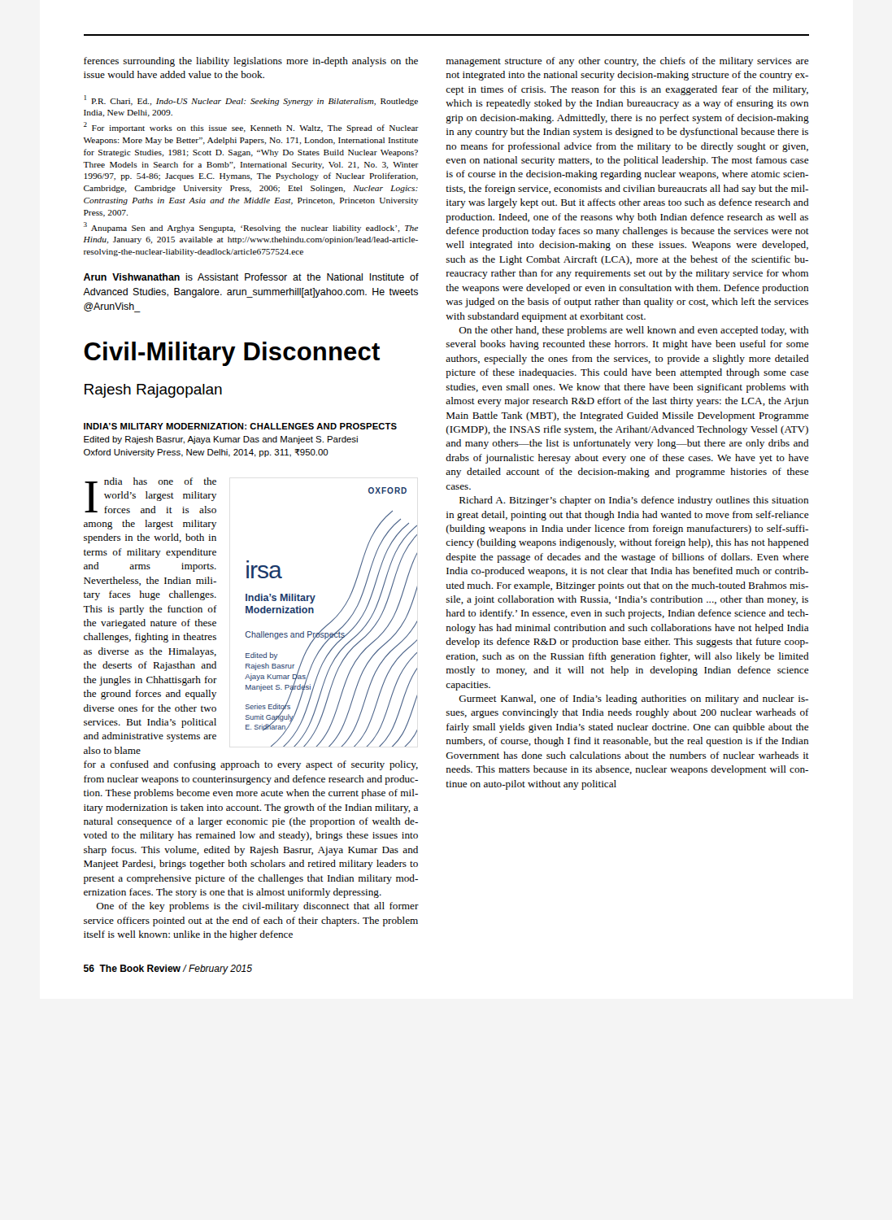ferences surrounding the liability legislations more in-depth analysis on the issue would have added value to the book.
1 P.R. Chari, Ed., Indo-US Nuclear Deal: Seeking Synergy in Bilateralism, Routledge India, New Delhi, 2009.
2 For important works on this issue see, Kenneth N. Waltz, The Spread of Nuclear Weapons: More May be Better”, Adelphi Papers, No. 171, London, International Institute for Strategic Studies, 1981; Scott D. Sagan, “Why Do States Build Nuclear Weapons? Three Models in Search for a Bomb”, International Security, Vol. 21, No. 3, Winter 1996/97, pp. 54-86; Jacques E.C. Hymans, The Psychology of Nuclear Proliferation, Cambridge, Cambridge University Press, 2006; Etel Solingen, Nuclear Logics: Contrasting Paths in East Asia and the Middle East, Princeton, Princeton University Press, 2007.
3 Anupama Sen and Arghya Sengupta, ‘Resolving the nuclear liability eadlock’, The Hindu, January 6, 2015 available at http://www.thehindu.com/opinion/lead/lead-article-resolving-the-nuclear-liability-deadlock/article6757524.ece
Arun Vishwanathan is Assistant Professor at the National Institute of Advanced Studies, Bangalore. arun_summerhill[at]yahoo.com. He tweets @ArunVish_
Civil-Military Disconnect
Rajesh Rajagopalan
INDIA’S MILITARY MODERNIZATION: CHALLENGES AND PROSPECTS
Edited by Rajesh Basrur, Ajaya Kumar Das and Manjeet S. Pardesi
Oxford University Press, New Delhi, 2014, pp. 311, ₹950.00
OXFORD
irsa
India’s Military Modernization
Challenges and Prospects
Edited by
Rajesh Basrur
Ajaya Kumar Das
Manjeet S. Pardesi
Series Editors
Sumit Ganguly
E. Sridharan
India has one of the world’s largest military forces and it is also among the largest military spenders in the world, both in terms of military expenditure and arms imports. Nevertheless, the Indian military faces huge challenges. This is partly the function of the variegated nature of these challenges, fighting in theatres as diverse as the Himalayas, the deserts of Rajasthan and the jungles in Chhattisgarh for the ground forces and equally diverse ones for the other two services. But India’s political and administrative systems are also to blame
for a confused and confusing approach to every aspect of security policy, from nuclear weapons to counterinsurgency and defence research and production. These problems become even more acute when the current phase of military modernization is taken into account. The growth of the Indian military, a natural consequence of a larger economic pie (the proportion of wealth devoted to the military has remained low and steady), brings these issues into sharp focus. This volume, edited by Rajesh Basrur, Ajaya Kumar Das and Manjeet Pardesi, brings together both scholars and retired military leaders to present a comprehensive picture of the challenges that Indian military modernization faces. The story is one that is almost uniformly depressing.
One of the key problems is the civil-military disconnect that all former service officers pointed out at the end of each of their chapters. The problem itself is well known: unlike in the higher defence
management structure of any other country, the chiefs of the military services are not integrated into the national security decision-making structure of the country except in times of crisis. The reason for this is an exaggerated fear of the military, which is repeatedly stoked by the Indian bureaucracy as a way of ensuring its own grip on decision-making. Admittedly, there is no perfect system of decision-making in any country but the Indian system is designed to be dysfunctional because there is no means for professional advice from the military to be directly sought or given, even on national security matters, to the political leadership. The most famous case is of course in the decision-making regarding nuclear weapons, where atomic scientists, the foreign service, economists and civilian bureaucrats all had say but the military was largely kept out. But it affects other areas too such as defence research and production. Indeed, one of the reasons why both Indian defence research as well as defence production today faces so many challenges is because the services were not well integrated into decision-making on these issues. Weapons were developed, such as the Light Combat Aircraft (LCA), more at the behest of the scientific bureaucracy rather than for any requirements set out by the military service for whom the weapons were developed or even in consultation with them. Defence production was judged on the basis of output rather than quality or cost, which left the services with substandard equipment at exorbitant cost.
On the other hand, these problems are well known and even accepted today, with several books having recounted these horrors. It might have been useful for some authors, especially the ones from the services, to provide a slightly more detailed picture of these inadequacies. This could have been attempted through some case studies, even small ones. We know that there have been significant problems with almost every major research R&D effort of the last thirty years: the LCA, the Arjun Main Battle Tank (MBT), the Integrated Guided Missile Development Programme (IGMDP), the INSAS rifle system, the Arihant/Advanced Technology Vessel (ATV) and many others—the list is unfortunately very long—but there are only dribs and drabs of journalistic heresay about every one of these cases. We have yet to have any detailed account of the decision-making and programme histories of these cases.
Richard A. Bitzinger’s chapter on India’s defence industry outlines this situation in great detail, pointing out that though India had wanted to move from self-reliance (building weapons in India under licence from foreign manufacturers) to self-sufficiency (building weapons indigenously, without foreign help), this has not happened despite the passage of decades and the wastage of billions of dollars. Even where India co-produced weapons, it is not clear that India has benefited much or contributed much. For example, Bitzinger points out that on the much-touted Brahmos missile, a joint collaboration with Russia, ‘India’s contribution ..., other than money, is hard to identify.’ In essence, even in such projects, Indian defence science and technology has had minimal contribution and such collaborations have not helped India develop its defence R&D or production base either. This suggests that future cooperation, such as on the Russian fifth generation fighter, will also likely be limited mostly to money, and it will not help in developing Indian defence science capacities.
Gurmeet Kanwal, one of India’s leading authorities on military and nuclear issues, argues convincingly that India needs roughly about 200 nuclear warheads of fairly small yields given India’s stated nuclear doctrine. One can quibble about the numbers, of course, though I find it reasonable, but the real question is if the Indian Government has done such calculations about the numbers of nuclear warheads it needs. This matters because in its absence, nuclear weapons development will continue on auto-pilot without any political
56 The Book Review / February 2015